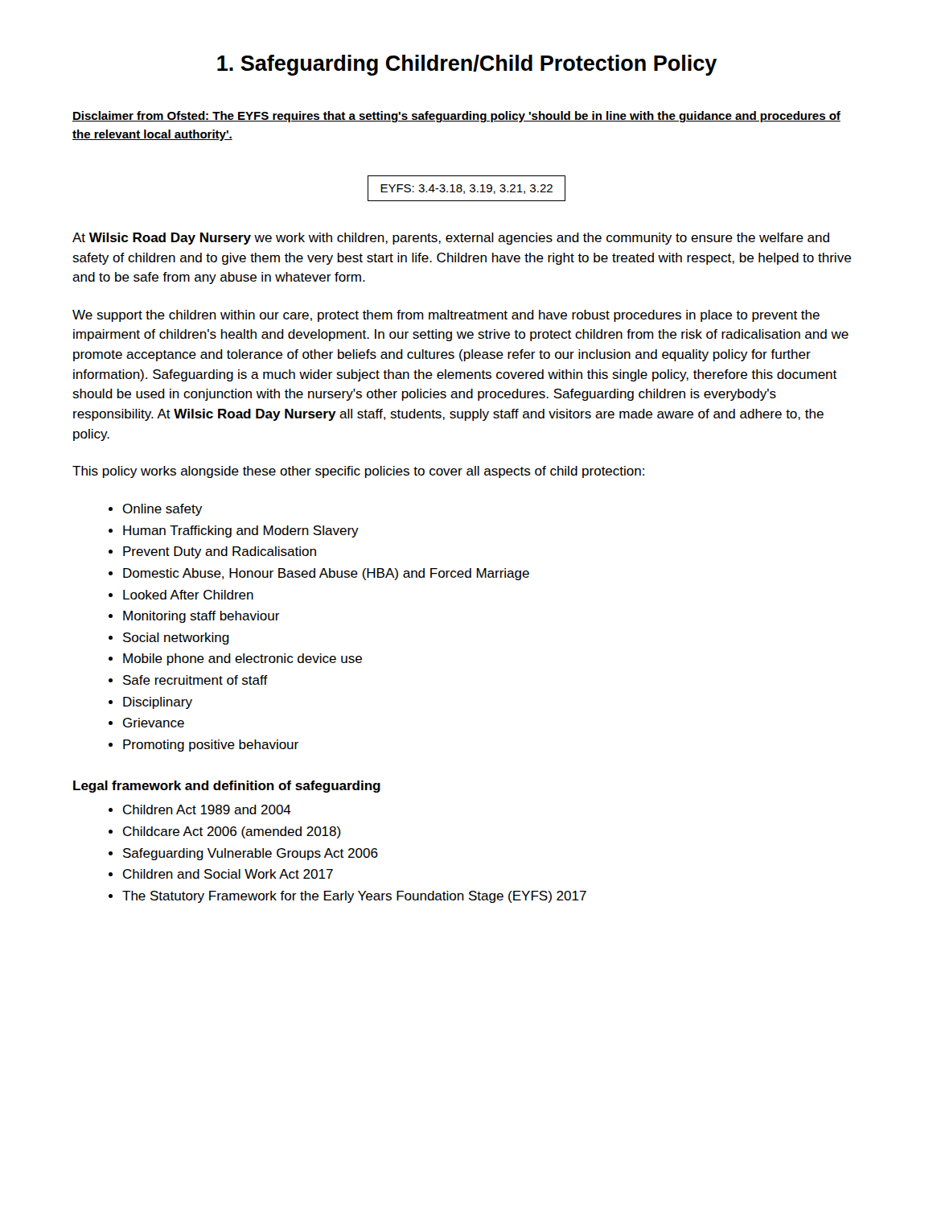1. Safeguarding Children/Child Protection Policy
Disclaimer from Ofsted: The EYFS requires that a setting's safeguarding policy 'should be in line with the guidance and procedures of the relevant local authority'.
EYFS: 3.4-3.18, 3.19, 3.21, 3.22
At Wilsic Road Day Nursery we work with children, parents, external agencies and the community to ensure the welfare and safety of children and to give them the very best start in life. Children have the right to be treated with respect, be helped to thrive and to be safe from any abuse in whatever form.
We support the children within our care, protect them from maltreatment and have robust procedures in place to prevent the impairment of children's health and development. In our setting we strive to protect children from the risk of radicalisation and we promote acceptance and tolerance of other beliefs and cultures (please refer to our inclusion and equality policy for further information). Safeguarding is a much wider subject than the elements covered within this single policy, therefore this document should be used in conjunction with the nursery's other policies and procedures. Safeguarding children is everybody's responsibility. At Wilsic Road Day Nursery all staff, students, supply staff and visitors are made aware of and adhere to, the policy.
This policy works alongside these other specific policies to cover all aspects of child protection:
Online safety
Human Trafficking and Modern Slavery
Prevent Duty and Radicalisation
Domestic Abuse, Honour Based Abuse (HBA) and Forced Marriage
Looked After Children
Monitoring staff behaviour
Social networking
Mobile phone and electronic device use
Safe recruitment of staff
Disciplinary
Grievance
Promoting positive behaviour
Legal framework and definition of safeguarding
Children Act 1989 and 2004
Childcare Act 2006 (amended 2018)
Safeguarding Vulnerable Groups Act 2006
Children and Social Work Act 2017
The Statutory Framework for the Early Years Foundation Stage (EYFS) 2017